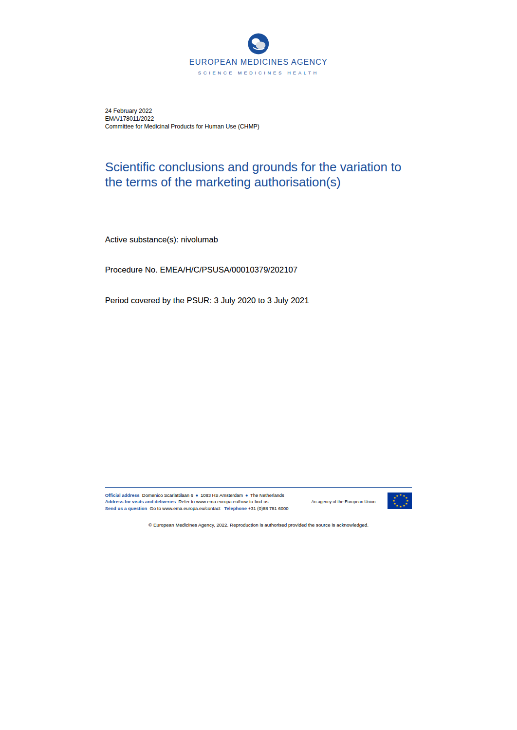EUROPEAN MEDICINES AGENCY SCIENCE MEDICINES HEALTH
24 February 2022
EMA/178011/2022
Committee for Medicinal Products for Human Use (CHMP)
Scientific conclusions and grounds for the variation to the terms of the marketing authorisation(s)
Active substance(s): nivolumab
Procedure No. EMEA/H/C/PSUSA/00010379/202107
Period covered by the PSUR: 3 July 2020 to 3 July 2021
Official address Domenico Scarlattilaan 6 ● 1083 HS Amsterdam ● The Netherlands
Address for visits and deliveries Refer to www.ema.europa.eu/how-to-find-us
Send us a question Go to www.ema.europa.eu/contact Telephone +31 (0)88 781 6000
An agency of the European Union
★ ★ ★ ★ ★ ★ ★ ★ ★ ★ ★ ★
© European Medicines Agency, 2022. Reproduction is authorised provided the source is acknowledged.